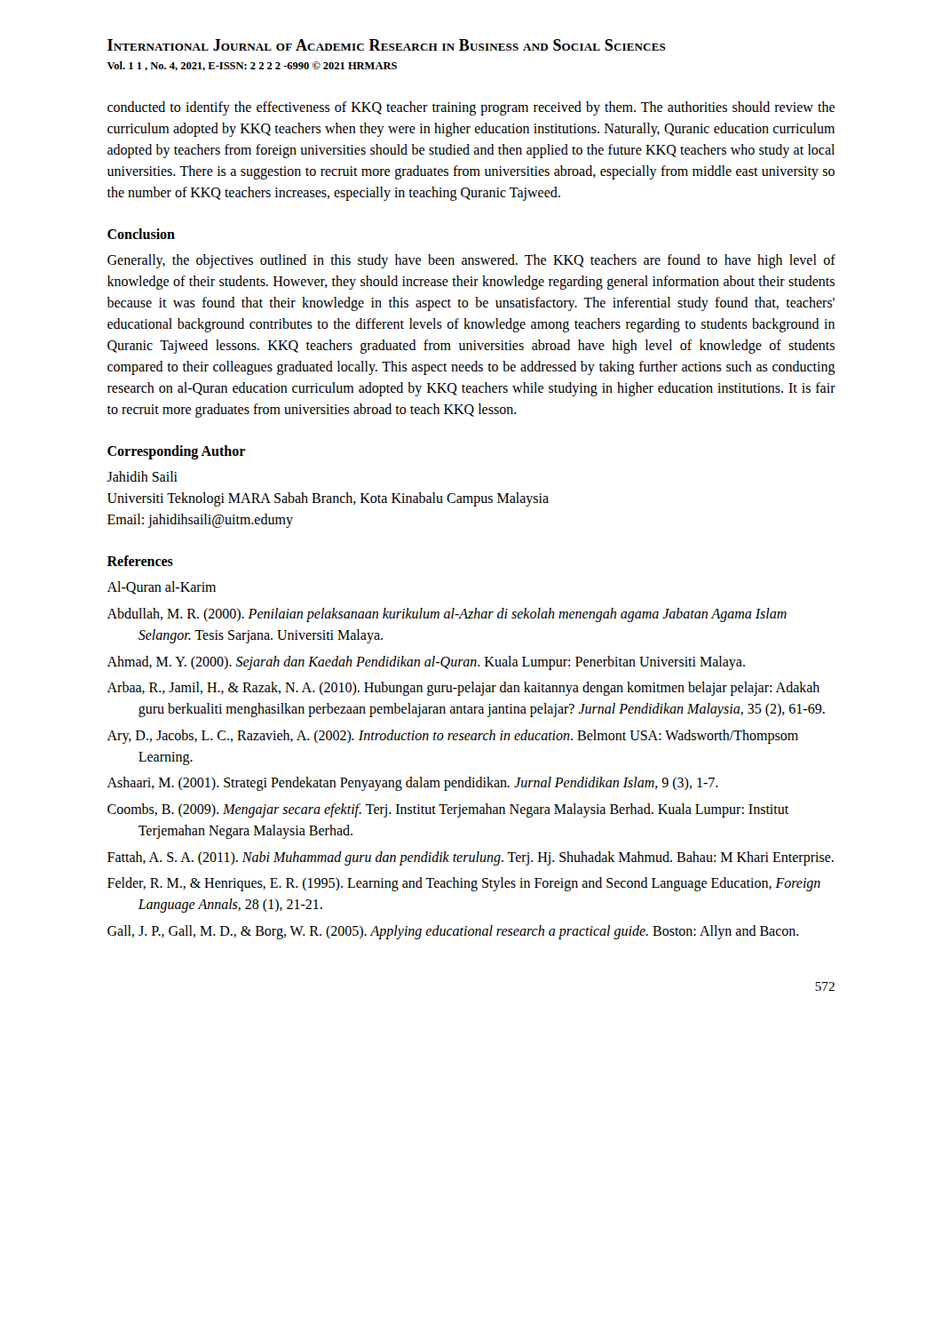International Journal of Academic Research in Business and Social Sciences
Vol. 1 1 , No. 4, 2021, E-ISSN: 2 2 2 2 -6990 © 2021 HRMARS
conducted to identify the effectiveness of KKQ teacher training program received by them. The authorities should review the curriculum adopted by KKQ teachers when they were in higher education institutions. Naturally, Quranic education curriculum adopted by teachers from foreign universities should be studied and then applied to the future KKQ teachers who study at local universities. There is a suggestion to recruit more graduates from universities abroad, especially from middle east university so the number of KKQ teachers increases, especially in teaching Quranic Tajweed.
Conclusion
Generally, the objectives outlined in this study have been answered. The KKQ teachers are found to have high level of knowledge of their students. However, they should increase their knowledge regarding general information about their students because it was found that their knowledge in this aspect to be unsatisfactory. The inferential study found that, teachers' educational background contributes to the different levels of knowledge among teachers regarding to students background in Quranic Tajweed lessons. KKQ teachers graduated from universities abroad have high level of knowledge of students compared to their colleagues graduated locally. This aspect needs to be addressed by taking further actions such as conducting research on al-Quran education curriculum adopted by KKQ teachers while studying in higher education institutions. It is fair to recruit more graduates from universities abroad to teach KKQ lesson.
Corresponding Author
Jahidih Saili
Universiti Teknologi MARA Sabah Branch, Kota Kinabalu Campus Malaysia
Email: jahidihsaili@uitm.edumy
References
Al-Quran al-Karim
Abdullah, M. R. (2000). Penilaian pelaksanaan kurikulum al-Azhar di sekolah menengah agama Jabatan Agama Islam Selangor. Tesis Sarjana. Universiti Malaya.
Ahmad, M. Y. (2000). Sejarah dan Kaedah Pendidikan al-Quran. Kuala Lumpur: Penerbitan Universiti Malaya.
Arbaa, R., Jamil, H., & Razak, N. A. (2010). Hubungan guru-pelajar dan kaitannya dengan komitmen belajar pelajar: Adakah guru berkualiti menghasilkan perbezaan pembelajaran antara jantina pelajar? Jurnal Pendidikan Malaysia, 35 (2), 61-69.
Ary, D., Jacobs, L. C., Razavieh, A. (2002). Introduction to research in education. Belmont USA: Wadsworth/Thompsom Learning.
Ashaari, M. (2001). Strategi Pendekatan Penyayang dalam pendidikan. Jurnal Pendidikan Islam, 9 (3), 1-7.
Coombs, B. (2009). Mengajar secara efektif. Terj. Institut Terjemahan Negara Malaysia Berhad. Kuala Lumpur: Institut Terjemahan Negara Malaysia Berhad.
Fattah, A. S. A. (2011). Nabi Muhammad guru dan pendidik terulung. Terj. Hj. Shuhadak Mahmud. Bahau: M Khari Enterprise.
Felder, R. M., & Henriques, E. R. (1995). Learning and Teaching Styles in Foreign and Second Language Education, Foreign Language Annals, 28 (1), 21-21.
Gall, J. P., Gall, M. D., & Borg, W. R. (2005). Applying educational research a practical guide. Boston: Allyn and Bacon.
572